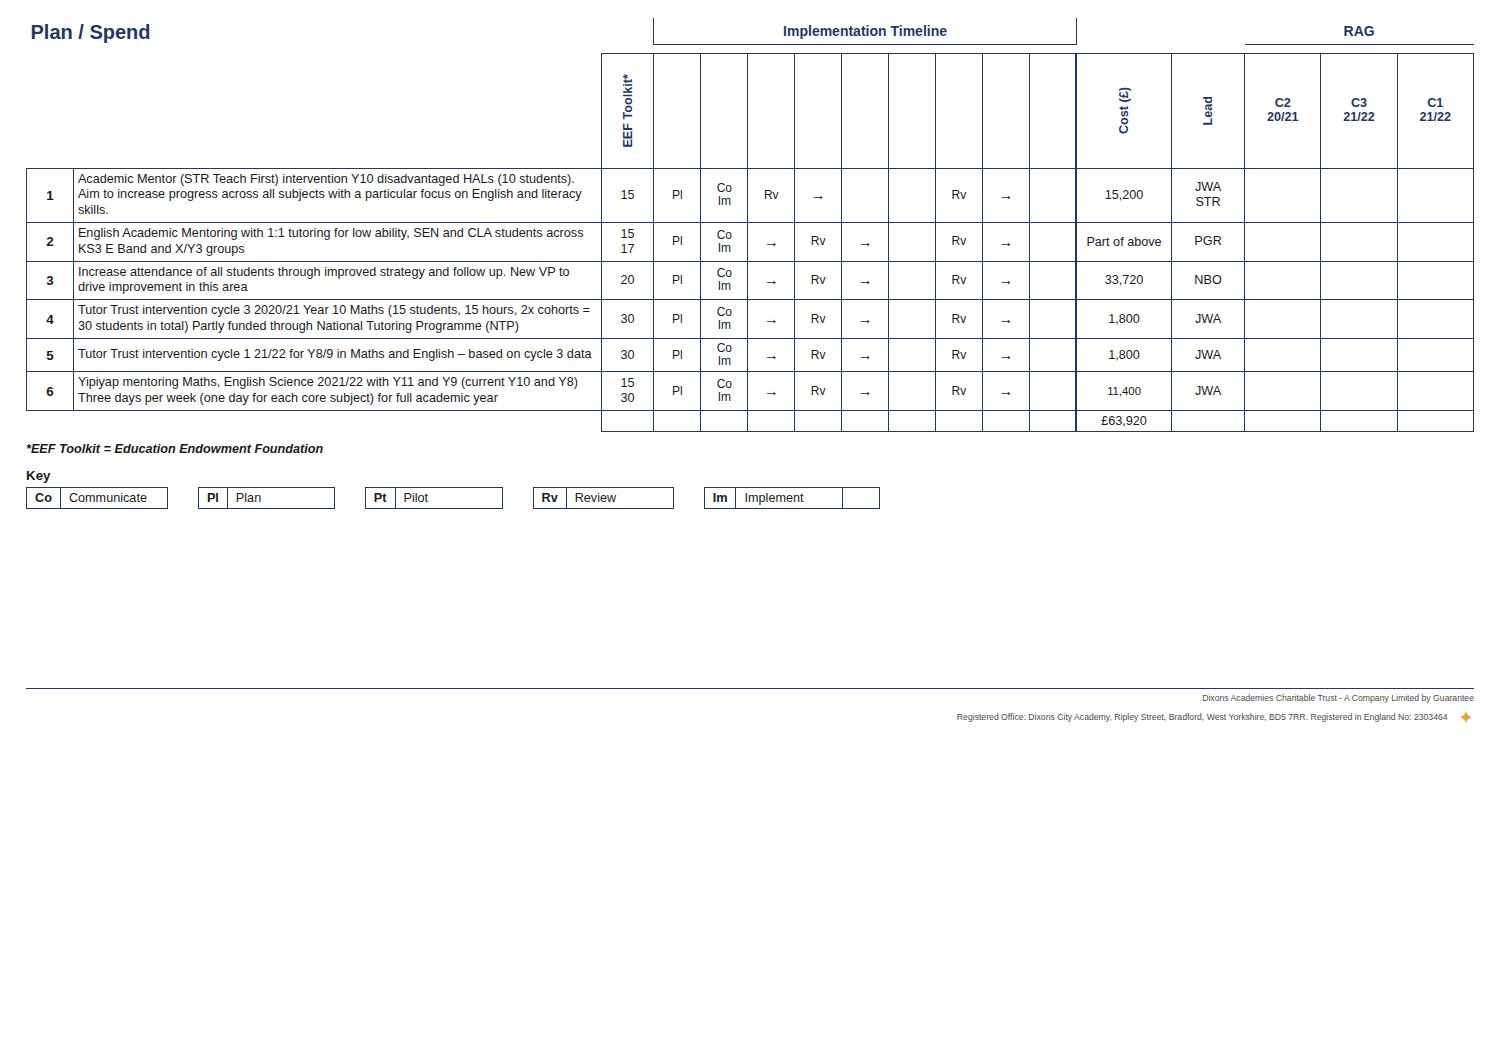| Plan / Spend | | Implementation Timeline | | | RAG |
| | EEF Toolkit* | | | | | | | | | | Cost (£) | Lead | C2 20/21 | C3 21/22 | C1 21/22 |
| 1 | Academic Mentor (STR Teach First) intervention Y10 disadvantaged HALs (10 students). Aim to increase progress across all subjects with a particular focus on English and literacy skills. | 15 | Pl | Co Im | Rv | → | | | Rv | → | | 15,200 | JWA STR | | | |
| 2 | English Academic Mentoring with 1:1 tutoring for low ability, SEN and CLA students across KS3 E Band and X/Y3 groups | 15 17 | Pl | Co Im | → | Rv | → | | Rv | → | | Part of above | PGR | | | |
| 3 | Increase attendance of all students through improved strategy and follow up. New VP to drive improvement in this area | 20 | Pl | Co Im | → | Rv | → | | Rv | → | | 33,720 | NBO | | | |
| 4 | Tutor Trust intervention cycle 3 2020/21 Year 10 Maths (15 students, 15 hours, 2x cohorts = 30 students in total) Partly funded through National Tutoring Programme (NTP) | 30 | Pl | Co Im | → | Rv | → | | Rv | → | | 1,800 | JWA | | | |
| 5 | Tutor Trust intervention cycle 1 21/22 for Y8/9 in Maths and English – based on cycle 3 data | 30 | Pl | Co Im | → | Rv | → | | Rv | → | | 1,800 | JWA | | | |
| 6 | Yipiyap mentoring Maths, English Science 2021/22 with Y11 and Y9 (current Y10 and Y8) Three days per week (one day for each core subject) for full academic year | 15 30 | Pl | Co Im | → | Rv | → | | Rv | → | | 11,400 | JWA | | | |
| | | | | | | | | | | | | £63,920 | | | | |
*EEF Toolkit = Education Endowment Foundation
Key
| Co | Communicate | | Pl | Plan | | Pt | Pilot | | Rv | Review | | Im | Implement | |
Dixons Academies Charitable Trust - A Company Limited by Guarantee
Registered Office: Dixons City Academy, Ripley Street, Bradford, West Yorkshire, BD5 7RR. Registered in England No: 2303464 ✦